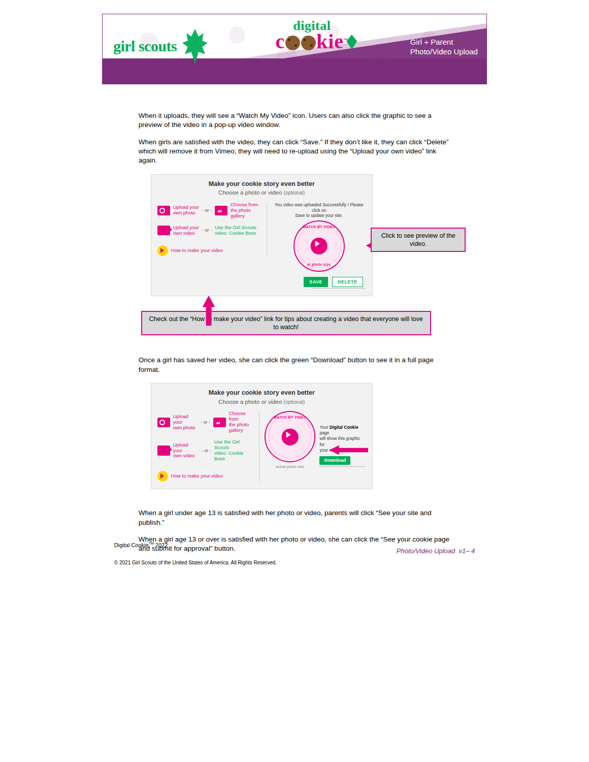girl scouts
digital
c kie™
Girl + Parent
Photo/Video Upload
When it uploads, they will see a “Watch My Video” icon. Users can also click the graphic to see a preview of the video in a pop-up video window.
When girls are satisfied with the video, they can click “Save.” If they don’t like it, they can click “Delete” which will remove it from Vimeo; they will need to re-upload using the “Upload your own video” link again.
Make your cookie story even better
Choose a photo or video (optional)
Upload your
own photo - or - Choose from
the photo
gallery
Upload your
own video - or - Use the Girl Scouts
video: Cookie Boss
How to make your video
You video was uploaded Successfully ! Please click on
Save to update your site.
WATCH MY VIDEO
al photo size
Click to see preview of the video.
SAVE DELETE
Check out the “How to make your video” link for tips about creating a video that everyone will love to watch!
Once a girl has saved her video, she can click the green “Download” button to see it in a full page format.
Make your cookie story even better
Choose a photo or video (optional)
Upload your
own photo - or - Choose from
the photo
gallery
Upload your
own video - or - Use the Girl Scouts
video: Cookie Boss
How to make your video
WATCH MY VIDEO
actual photo size
Your Digital Cookie page
will show this graphic for
your video.
Download
When a girl under age 13 is satisfied with her photo or video, parents will click “See your site and publish.”
When a girl age 13 or over is satisfied with her photo or video, she can click the “See your cookie page and submit for approval” button.
Digital CookieTM 2022
Photo/Video Upload v1– 4
© 2021 Girl Scouts of the United States of America. All Rights Reserved.